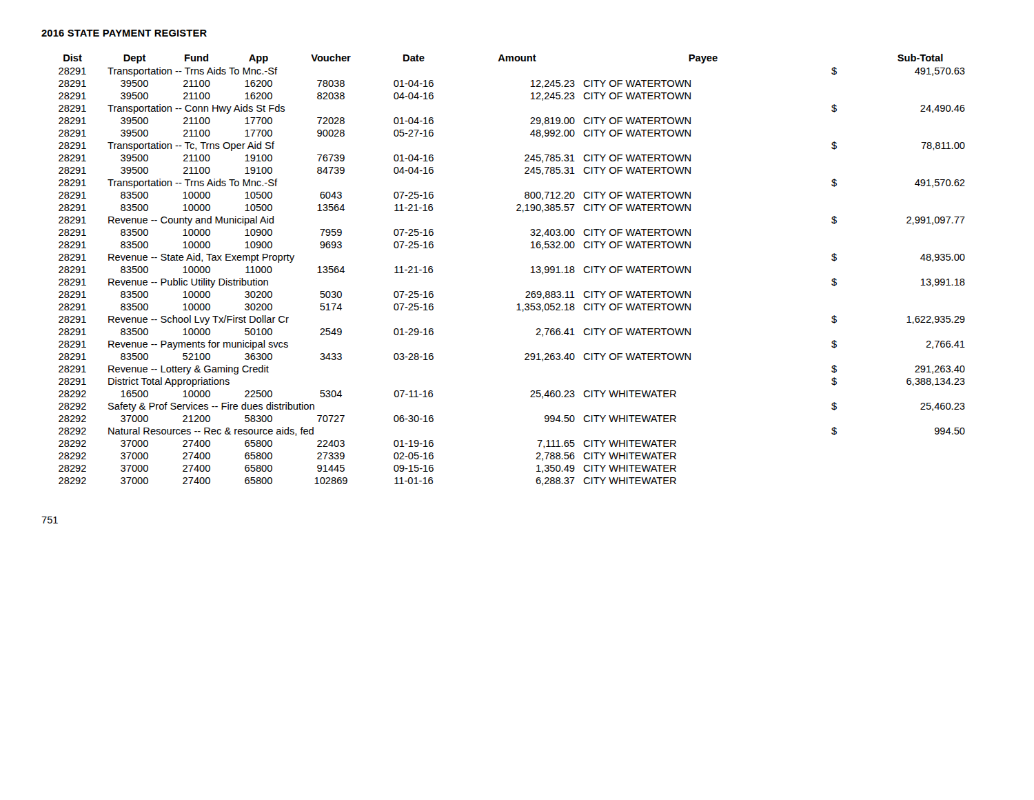2016 STATE PAYMENT REGISTER
| Dist | Dept | Fund | App | Voucher | Date | Amount | Payee | | Sub-Total |
| --- | --- | --- | --- | --- | --- | --- | --- | --- | --- |
| 28291 | Transportation -- Trns Aids To Mnc.-Sf | | | $ | 491,570.63 |
| 28291 | 39500 | 21100 | 16200 | 78038 | 01-04-16 | 12,245.23 | CITY OF WATERTOWN | | |
| 28291 | 39500 | 21100 | 16200 | 82038 | 04-04-16 | 12,245.23 | CITY OF WATERTOWN | | |
| 28291 | Transportation -- Conn Hwy Aids St Fds | | | $ | 24,490.46 |
| 28291 | 39500 | 21100 | 17700 | 72028 | 01-04-16 | 29,819.00 | CITY OF WATERTOWN | | |
| 28291 | 39500 | 21100 | 17700 | 90028 | 05-27-16 | 48,992.00 | CITY OF WATERTOWN | | |
| 28291 | Transportation -- Tc, Trns Oper Aid Sf | | | $ | 78,811.00 |
| 28291 | 39500 | 21100 | 19100 | 76739 | 01-04-16 | 245,785.31 | CITY OF WATERTOWN | | |
| 28291 | 39500 | 21100 | 19100 | 84739 | 04-04-16 | 245,785.31 | CITY OF WATERTOWN | | |
| 28291 | Transportation -- Trns Aids To Mnc.-Sf | | | $ | 491,570.62 |
| 28291 | 83500 | 10000 | 10500 | 6043 | 07-25-16 | 800,712.20 | CITY OF WATERTOWN | | |
| 28291 | 83500 | 10000 | 10500 | 13564 | 11-21-16 | 2,190,385.57 | CITY OF WATERTOWN | | |
| 28291 | Revenue -- County and Municipal Aid | | | $ | 2,991,097.77 |
| 28291 | 83500 | 10000 | 10900 | 7959 | 07-25-16 | 32,403.00 | CITY OF WATERTOWN | | |
| 28291 | 83500 | 10000 | 10900 | 9693 | 07-25-16 | 16,532.00 | CITY OF WATERTOWN | | |
| 28291 | Revenue -- State Aid, Tax Exempt Proprty | | | $ | 48,935.00 |
| 28291 | 83500 | 10000 | 11000 | 13564 | 11-21-16 | 13,991.18 | CITY OF WATERTOWN | | |
| 28291 | Revenue -- Public Utility Distribution | | | $ | 13,991.18 |
| 28291 | 83500 | 10000 | 30200 | 5030 | 07-25-16 | 269,883.11 | CITY OF WATERTOWN | | |
| 28291 | 83500 | 10000 | 30200 | 5174 | 07-25-16 | 1,353,052.18 | CITY OF WATERTOWN | | |
| 28291 | Revenue -- School Lvy Tx/First Dollar Cr | | | $ | 1,622,935.29 |
| 28291 | 83500 | 10000 | 50100 | 2549 | 01-29-16 | 2,766.41 | CITY OF WATERTOWN | | |
| 28291 | Revenue -- Payments for municipal svcs | | | $ | 2,766.41 |
| 28291 | 83500 | 52100 | 36300 | 3433 | 03-28-16 | 291,263.40 | CITY OF WATERTOWN | | |
| 28291 | Revenue -- Lottery & Gaming Credit | | | $ | 291,263.40 |
| 28291 | District Total Appropriations | | | $ | 6,388,134.23 |
| 28292 | 16500 | 10000 | 22500 | 5304 | 07-11-16 | 25,460.23 | CITY WHITEWATER | | |
| 28292 | Safety & Prof Services -- Fire dues distribution | | | $ | 25,460.23 |
| 28292 | 37000 | 21200 | 58300 | 70727 | 06-30-16 | 994.50 | CITY WHITEWATER | | |
| 28292 | Natural Resources -- Rec & resource aids, fed | | | $ | 994.50 |
| 28292 | 37000 | 27400 | 65800 | 22403 | 01-19-16 | 7,111.65 | CITY WHITEWATER | | |
| 28292 | 37000 | 27400 | 65800 | 27339 | 02-05-16 | 2,788.56 | CITY WHITEWATER | | |
| 28292 | 37000 | 27400 | 65800 | 91445 | 09-15-16 | 1,350.49 | CITY WHITEWATER | | |
| 28292 | 37000 | 27400 | 65800 | 102869 | 11-01-16 | 6,288.37 | CITY WHITEWATER | | |
751